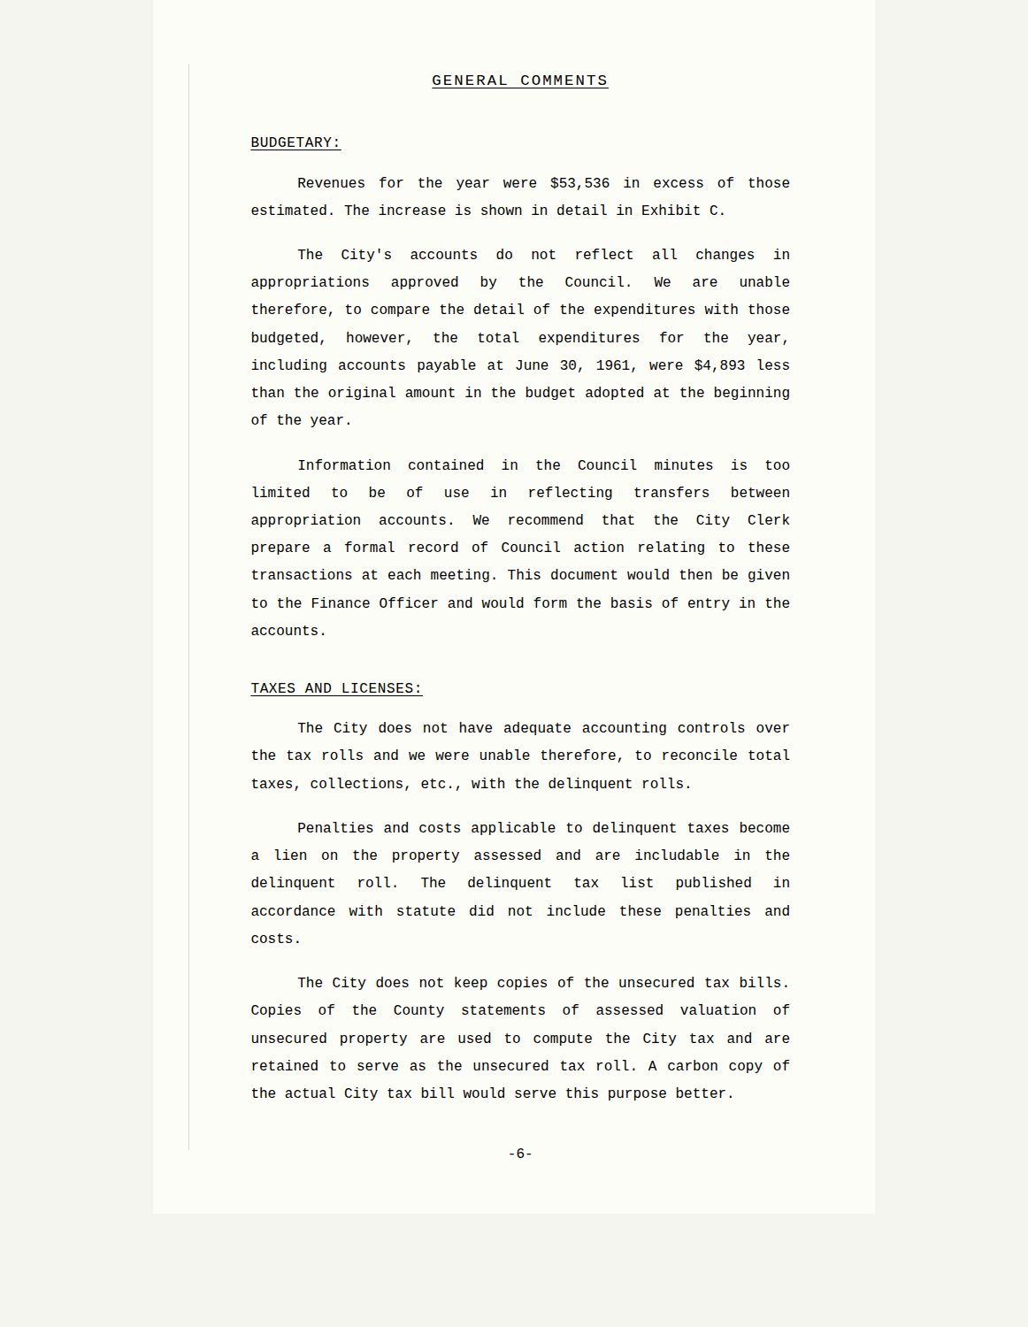GENERAL COMMENTS
BUDGETARY:
Revenues for the year were $53,536 in excess of those estimated. The increase is shown in detail in Exhibit C.
The City's accounts do not reflect all changes in appropriations approved by the Council. We are unable therefore, to compare the detail of the expenditures with those budgeted, however, the total expenditures for the year, including accounts payable at June 30, 1961, were $4,893 less than the original amount in the budget adopted at the beginning of the year.
Information contained in the Council minutes is too limited to be of use in reflecting transfers between appropriation accounts. We recommend that the City Clerk prepare a formal record of Council action relating to these transactions at each meeting. This document would then be given to the Finance Officer and would form the basis of entry in the accounts.
TAXES AND LICENSES:
The City does not have adequate accounting controls over the tax rolls and we were unable therefore, to reconcile total taxes, collections, etc., with the delinquent rolls.
Penalties and costs applicable to delinquent taxes become a lien on the property assessed and are includable in the delinquent roll. The delinquent tax list published in accordance with statute did not include these penalties and costs.
The City does not keep copies of the unsecured tax bills. Copies of the County statements of assessed valuation of unsecured property are used to compute the City tax and are retained to serve as the unsecured tax roll. A carbon copy of the actual City tax bill would serve this purpose better.
-6-